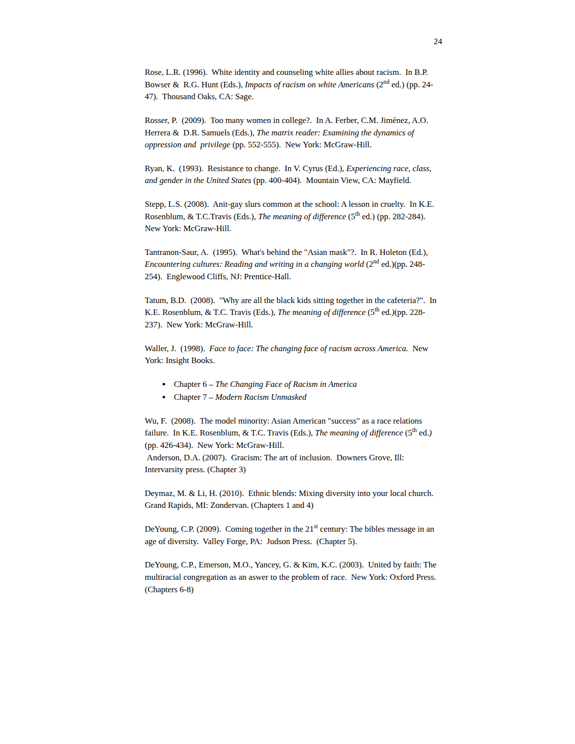24
Rose, L.R. (1996). White identity and counseling white allies about racism. In B.P. Bowser & R.G. Hunt (Eds.), Impacts of racism on white Americans (2nd ed.) (pp. 24-47). Thousand Oaks, CA: Sage.
Rosser, P. (2009). Too many women in college?. In A. Ferber, C.M. Jiménez, A.O. Herrera & D.R. Samuels (Eds.), The matrix reader: Examining the dynamics of oppression and privilege (pp. 552-555). New York: McGraw-Hill.
Ryan, K. (1993). Resistance to change. In V. Cyrus (Ed.), Experiencing race, class, and gender in the United States (pp. 400-404). Mountain View, CA: Mayfield.
Stepp, L.S. (2008). Anit-gay slurs common at the school: A lesson in cruelty. In K.E. Rosenblum, & T.C.Travis (Eds.), The meaning of difference (5th ed.) (pp. 282-284). New York: McGraw-Hill.
Tantranon-Saur, A. (1995). What's behind the "Asian mask"?. In R. Holeton (Ed.), Encountering cultures: Reading and writing in a changing world (2nd ed.)(pp. 248-254). Englewood Cliffs, NJ: Prentice-Hall.
Tatum, B.D. (2008). "Why are all the black kids sitting together in the cafeteria?". In K.E. Rosenblum, & T.C. Travis (Eds.), The meaning of difference (5th ed.)(pp. 228-237). New York: McGraw-Hill.
Waller, J. (1998). Face to face: The changing face of racism across America. New York: Insight Books.
Chapter 6 – The Changing Face of Racism in America
Chapter 7 – Modern Racism Unmasked
Wu, F. (2008). The model minority: Asian American "success" as a race relations failure. In K.E. Rosenblum, & T.C. Travis (Eds.), The meaning of difference (5th ed.)(pp. 426-434). New York: McGraw-Hill.
Anderson, D.A. (2007). Gracism: The art of inclusion. Downers Grove, Ill: Intervarsity press. (Chapter 3)
Deymaz, M. & Li, H. (2010). Ethnic blends: Mixing diversity into your local church. Grand Rapids, MI: Zondervan. (Chapters 1 and 4)
DeYoung, C.P. (2009). Coming together in the 21st century: The bibles message in an age of diversity. Valley Forge, PA: Judson Press. (Chapter 5).
DeYoung, C.P., Emerson, M.O., Yancey, G. & Kim, K.C. (2003). United by faith: The multiracial congregation as an aswer to the problem of race. New York: Oxford Press. (Chapters 6-8)